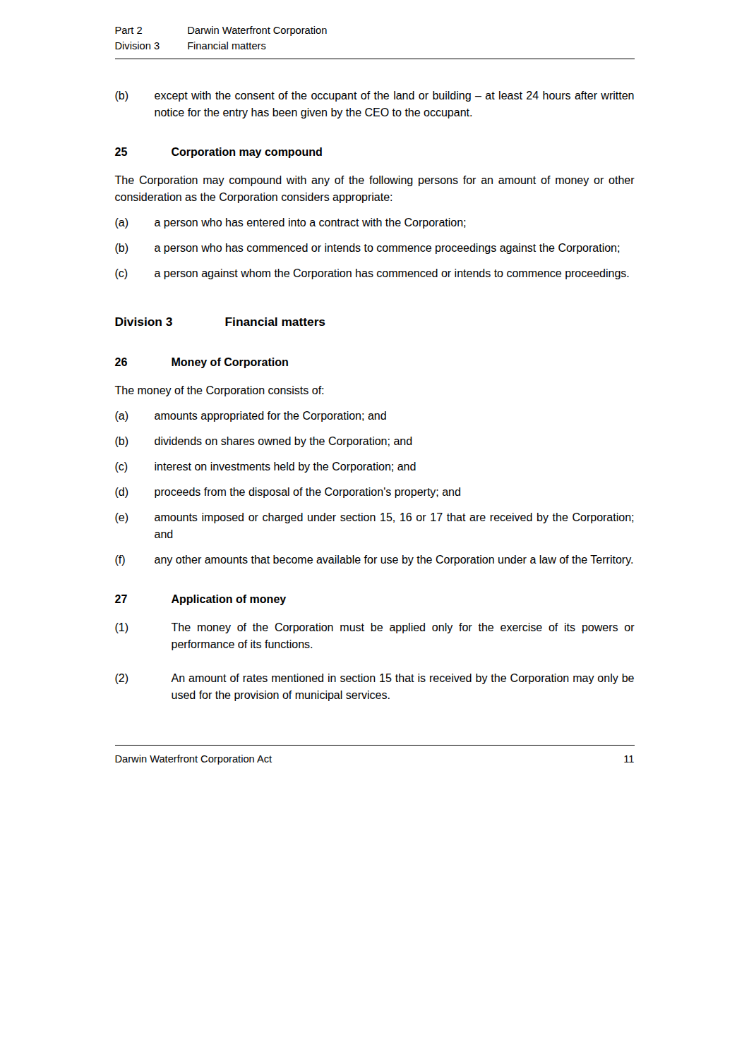Part 2
Darwin Waterfront Corporation
Division 3
Financial matters
(b)
except with the consent of the occupant of the land or building – at least 24 hours after written notice for the entry has been given by the CEO to the occupant.
25 Corporation may compound
The Corporation may compound with any of the following persons for an amount of money or other consideration as the Corporation considers appropriate:
(a) a person who has entered into a contract with the Corporation;
(b) a person who has commenced or intends to commence proceedings against the Corporation;
(c) a person against whom the Corporation has commenced or intends to commence proceedings.
Division 3 Financial matters
26 Money of Corporation
The money of the Corporation consists of:
(a) amounts appropriated for the Corporation; and
(b) dividends on shares owned by the Corporation; and
(c) interest on investments held by the Corporation; and
(d) proceeds from the disposal of the Corporation's property; and
(e) amounts imposed or charged under section 15, 16 or 17 that are received by the Corporation; and
(f) any other amounts that become available for use by the Corporation under a law of the Territory.
27 Application of money
(1)
The money of the Corporation must be applied only for the exercise of its powers or performance of its functions.
(2)
An amount of rates mentioned in section 15 that is received by the Corporation may only be used for the provision of municipal services.
Darwin Waterfront Corporation Act
11